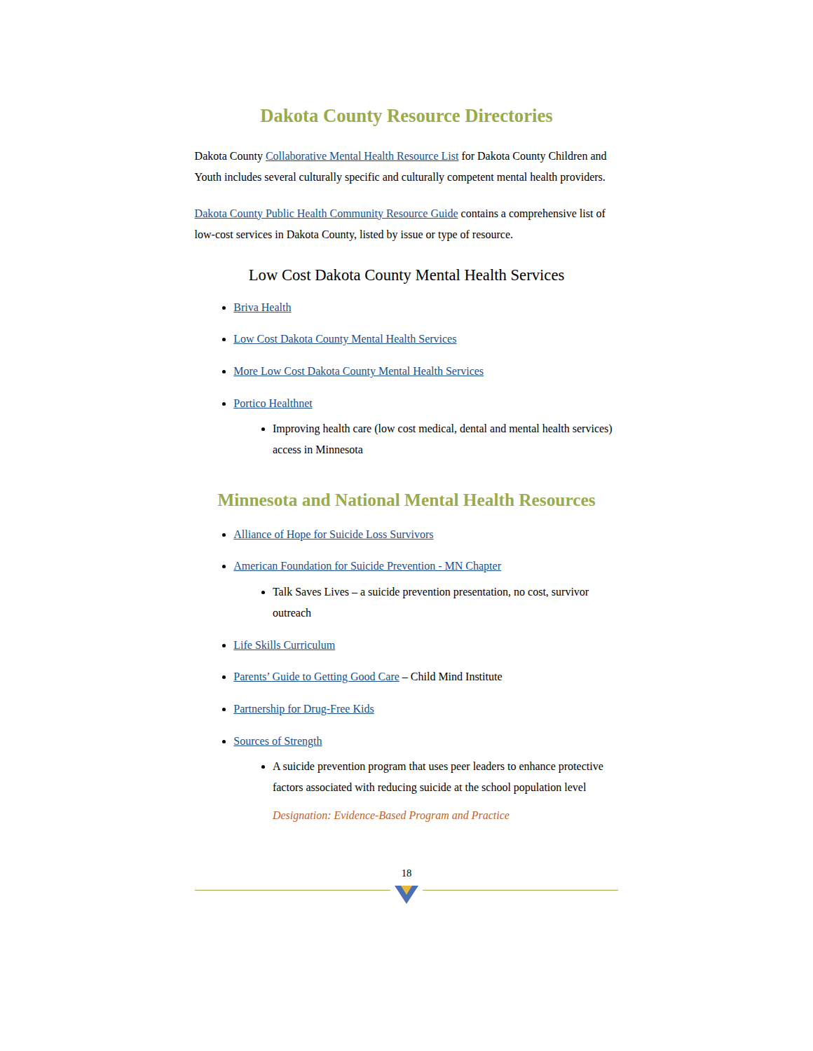Dakota County Resource Directories
Dakota County Collaborative Mental Health Resource List for Dakota County Children and Youth includes several culturally specific and culturally competent mental health providers.
Dakota County Public Health Community Resource Guide contains a comprehensive list of low-cost services in Dakota County, listed by issue or type of resource.
Low Cost Dakota County Mental Health Services
Briva Health
Low Cost Dakota County Mental Health Services
More Low Cost Dakota County Mental Health Services
Portico Healthnet
Improving health care (low cost medical, dental and mental health services) access in Minnesota
Minnesota and National Mental Health Resources
Alliance of Hope for Suicide Loss Survivors
American Foundation for Suicide Prevention - MN Chapter
Talk Saves Lives – a suicide prevention presentation, no cost, survivor outreach
Life Skills Curriculum
Parents’ Guide to Getting Good Care – Child Mind Institute
Partnership for Drug-Free Kids
Sources of Strength
A suicide prevention program that uses peer leaders to enhance protective factors associated with reducing suicide at the school population level
Designation: Evidence-Based Program and Practice
18